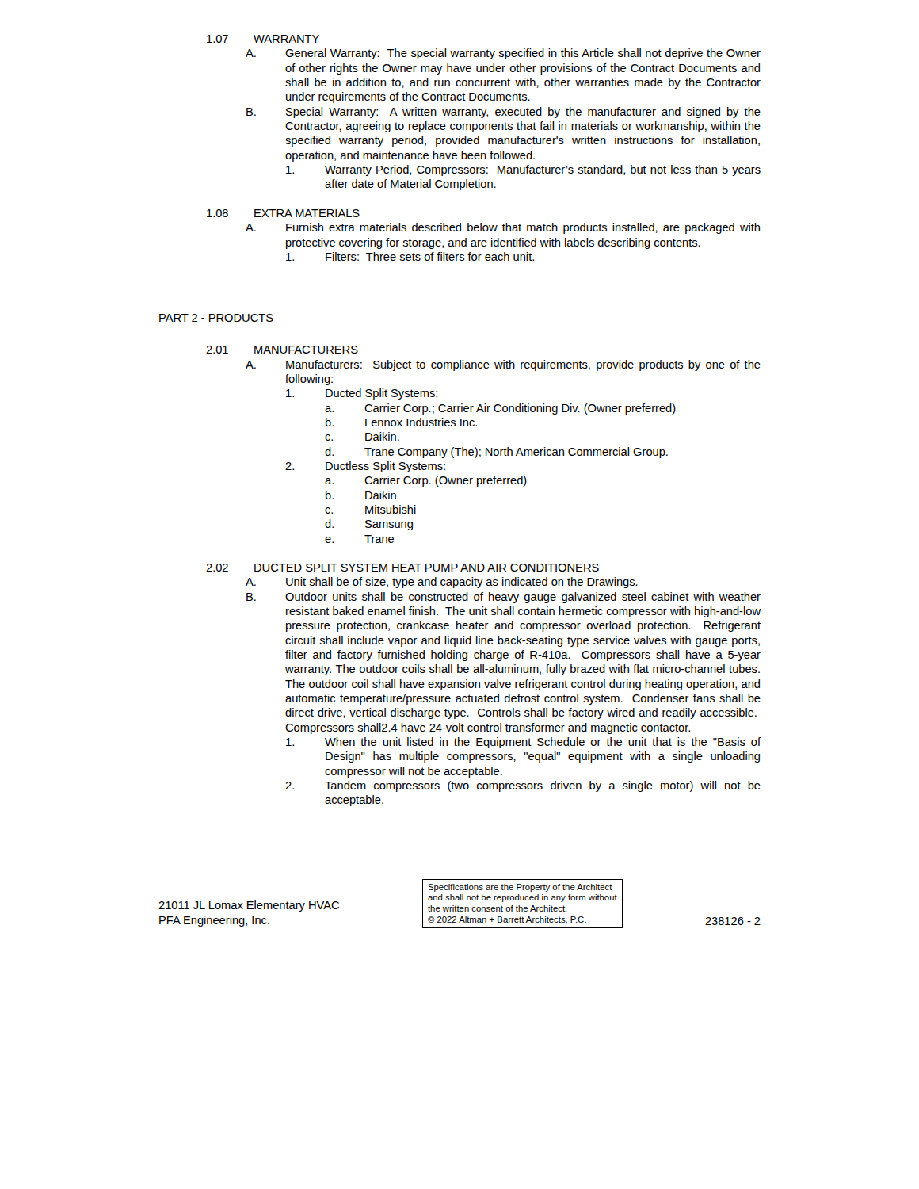1.07
WARRANTY
A.
General Warranty: The special warranty specified in this Article shall not deprive the Owner of other rights the Owner may have under other provisions of the Contract Documents and shall be in addition to, and run concurrent with, other warranties made by the Contractor under requirements of the Contract Documents.
B.
Special Warranty: A written warranty, executed by the manufacturer and signed by the Contractor, agreeing to replace components that fail in materials or workmanship, within the specified warranty period, provided manufacturer's written instructions for installation, operation, and maintenance have been followed.
1.
Warranty Period, Compressors: Manufacturer’s standard, but not less than 5 years after date of Material Completion.
1.08
EXTRA MATERIALS
A.
Furnish extra materials described below that match products installed, are packaged with protective covering for storage, and are identified with labels describing contents.
1.
Filters: Three sets of filters for each unit.
PART 2 - PRODUCTS
2.01
MANUFACTURERS
A.
Manufacturers: Subject to compliance with requirements, provide products by one of the following:
1.
Ducted Split Systems:
a.
Carrier Corp.; Carrier Air Conditioning Div. (Owner preferred)
b.
Lennox Industries Inc.
c.
Daikin.
d.
Trane Company (The); North American Commercial Group.
2.
Ductless Split Systems:
a.
Carrier Corp. (Owner preferred)
b.
Daikin
c.
Mitsubishi
d.
Samsung
e.
Trane
2.02
DUCTED SPLIT SYSTEM HEAT PUMP AND AIR CONDITIONERS
A.
Unit shall be of size, type and capacity as indicated on the Drawings.
B.
Outdoor units shall be constructed of heavy gauge galvanized steel cabinet with weather resistant baked enamel finish. The unit shall contain hermetic compressor with high-and-low pressure protection, crankcase heater and compressor overload protection. Refrigerant circuit shall include vapor and liquid line back-seating type service valves with gauge ports, filter and factory furnished holding charge of R-410a. Compressors shall have a 5-year warranty. The outdoor coils shall be all-aluminum, fully brazed with flat micro-channel tubes. The outdoor coil shall have expansion valve refrigerant control during heating operation, and automatic temperature/pressure actuated defrost control system. Condenser fans shall be direct drive, vertical discharge type. Controls shall be factory wired and readily accessible. Compressors shall2.4 have 24-volt control transformer and magnetic contactor.
1.
When the unit listed in the Equipment Schedule or the unit that is the "Basis of Design" has multiple compressors, "equal" equipment with a single unloading compressor will not be acceptable.
2.
Tandem compressors (two compressors driven by a single motor) will not be acceptable.
21011 JL Lomax Elementary HVAC
PFA Engineering, Inc.
Specifications are the Property of the Architect
and shall not be reproduced in any form without
the written consent of the Architect.
© 2022 Altman + Barrett Architects, P.C.
238126 - 2